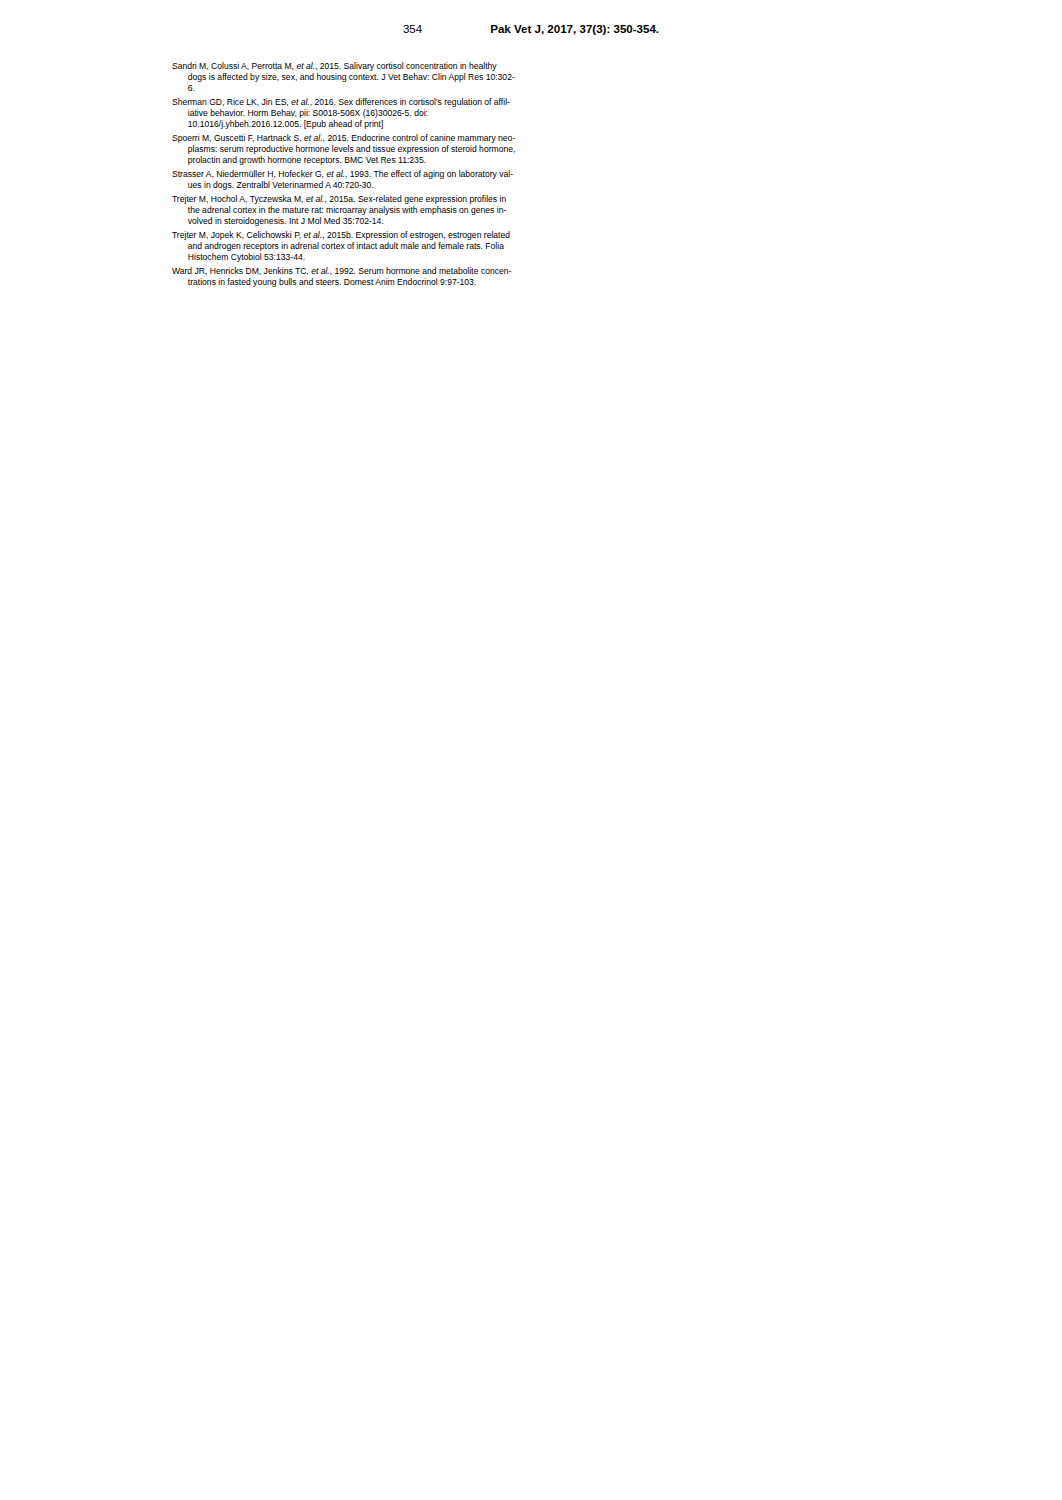354 Pak Vet J, 2017, 37(3): 350-354.
References
Sandri M, Colussi A, Perrotta M, et al., 2015. Salivary cortisol concentration in healthy dogs is affected by size, sex, and housing context. J Vet Behav: Clin Appl Res 10:302-6.
Sherman GD, Rice LK, Jin ES, et al., 2016. Sex differences in cortisol's regulation of affiliative behavior. Horm Behav, pii: S0018-506X (16)30026-5. doi: 10.1016/j.yhbeh.2016.12.005. [Epub ahead of print]
Spoerri M, Guscetti F, Hartnack S, et al., 2015. Endocrine control of canine mammary neoplasms: serum reproductive hormone levels and tissue expression of steroid hormone, prolactin and growth hormone receptors. BMC Vet Res 11:235.
Strasser A, Niedermüller H, Hofecker G, et al., 1993. The effect of aging on laboratory values in dogs. Zentralbl Veterinarmed A 40:720-30.
Trejter M, Hochol A, Tyczewska M, et al., 2015a. Sex-related gene expression profiles in the adrenal cortex in the mature rat: microarray analysis with emphasis on genes involved in steroidogenesis. Int J Mol Med 35:702-14.
Trejter M, Jopek K, Celichowski P, et al., 2015b. Expression of estrogen, estrogen related and androgen receptors in adrenal cortex of intact adult male and female rats. Folia Histochem Cytobiol 53:133-44.
Ward JR, Henricks DM, Jenkins TC, et al., 1992. Serum hormone and metabolite concentrations in fasted young bulls and steers. Domest Anim Endocrinol 9:97-103.